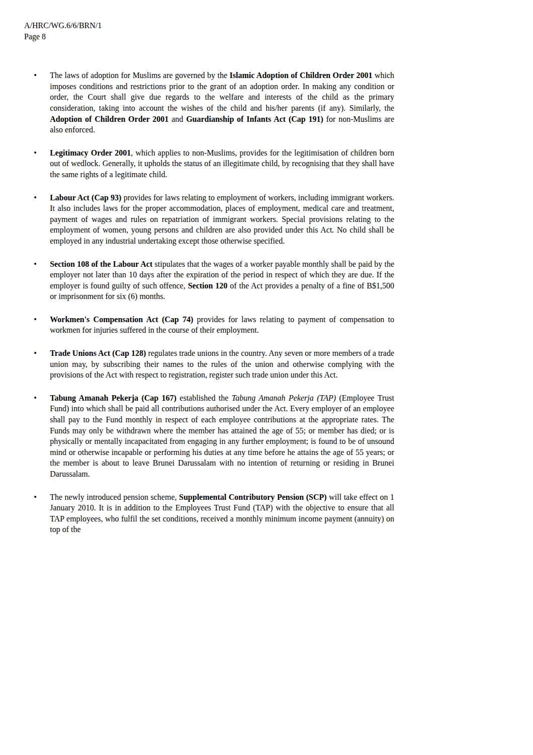A/HRC/WG.6/6/BRN/1
Page 8
The laws of adoption for Muslims are governed by the Islamic Adoption of Children Order 2001 which imposes conditions and restrictions prior to the grant of an adoption order. In making any condition or order, the Court shall give due regards to the welfare and interests of the child as the primary consideration, taking into account the wishes of the child and his/her parents (if any). Similarly, the Adoption of Children Order 2001 and Guardianship of Infants Act (Cap 191) for non-Muslims are also enforced.
Legitimacy Order 2001, which applies to non-Muslims, provides for the legitimisation of children born out of wedlock. Generally, it upholds the status of an illegitimate child, by recognising that they shall have the same rights of a legitimate child.
Labour Act (Cap 93) provides for laws relating to employment of workers, including immigrant workers. It also includes laws for the proper accommodation, places of employment, medical care and treatment, payment of wages and rules on repatriation of immigrant workers. Special provisions relating to the employment of women, young persons and children are also provided under this Act. No child shall be employed in any industrial undertaking except those otherwise specified.
Section 108 of the Labour Act stipulates that the wages of a worker payable monthly shall be paid by the employer not later than 10 days after the expiration of the period in respect of which they are due. If the employer is found guilty of such offence, Section 120 of the Act provides a penalty of a fine of B$1,500 or imprisonment for six (6) months.
Workmen's Compensation Act (Cap 74) provides for laws relating to payment of compensation to workmen for injuries suffered in the course of their employment.
Trade Unions Act (Cap 128) regulates trade unions in the country. Any seven or more members of a trade union may, by subscribing their names to the rules of the union and otherwise complying with the provisions of the Act with respect to registration, register such trade union under this Act.
Tabung Amanah Pekerja (Cap 167) established the Tabung Amanah Pekerja (TAP) (Employee Trust Fund) into which shall be paid all contributions authorised under the Act. Every employer of an employee shall pay to the Fund monthly in respect of each employee contributions at the appropriate rates. The Funds may only be withdrawn where the member has attained the age of 55; or member has died; or is physically or mentally incapacitated from engaging in any further employment; is found to be of unsound mind or otherwise incapable or performing his duties at any time before he attains the age of 55 years; or the member is about to leave Brunei Darussalam with no intention of returning or residing in Brunei Darussalam.
The newly introduced pension scheme, Supplemental Contributory Pension (SCP) will take effect on 1 January 2010. It is in addition to the Employees Trust Fund (TAP) with the objective to ensure that all TAP employees, who fulfil the set conditions, received a monthly minimum income payment (annuity) on top of the